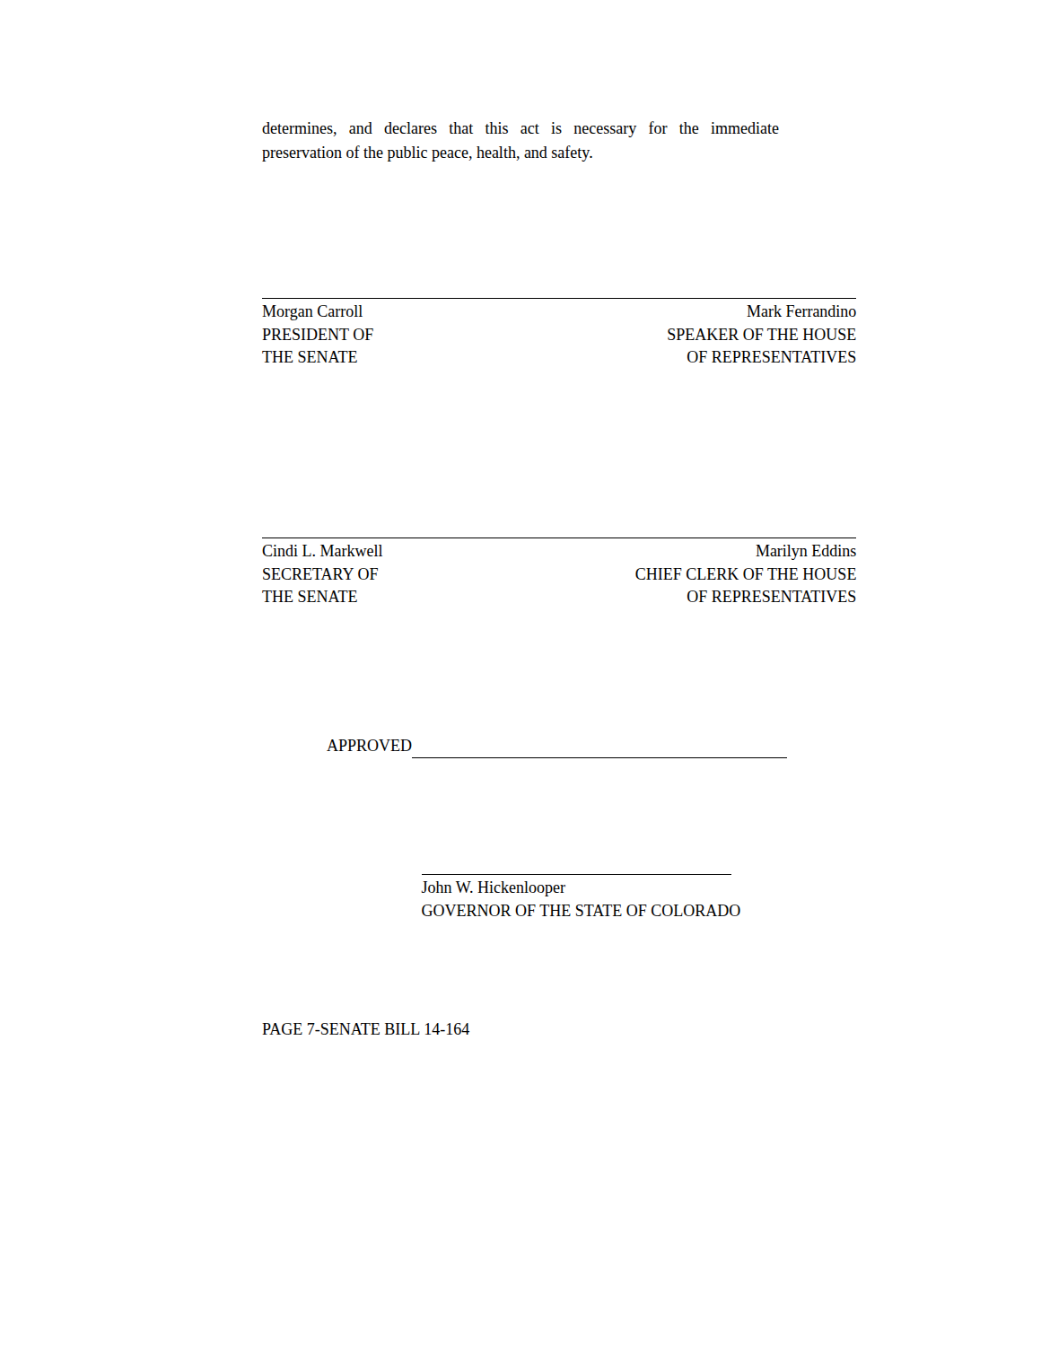determines, and declares that this act is necessary for the immediate preservation of the public peace, health, and safety.
| Morgan Carroll PRESIDENT OF THE SENATE | Mark Ferrandino SPEAKER OF THE HOUSE OF REPRESENTATIVES |
| Cindi L. Markwell SECRETARY OF THE SENATE | Marilyn Eddins CHIEF CLERK OF THE HOUSE OF REPRESENTATIVES |
APPROVED
John W. Hickenlooper
GOVERNOR OF THE STATE OF COLORADO
PAGE 7-SENATE BILL 14-164